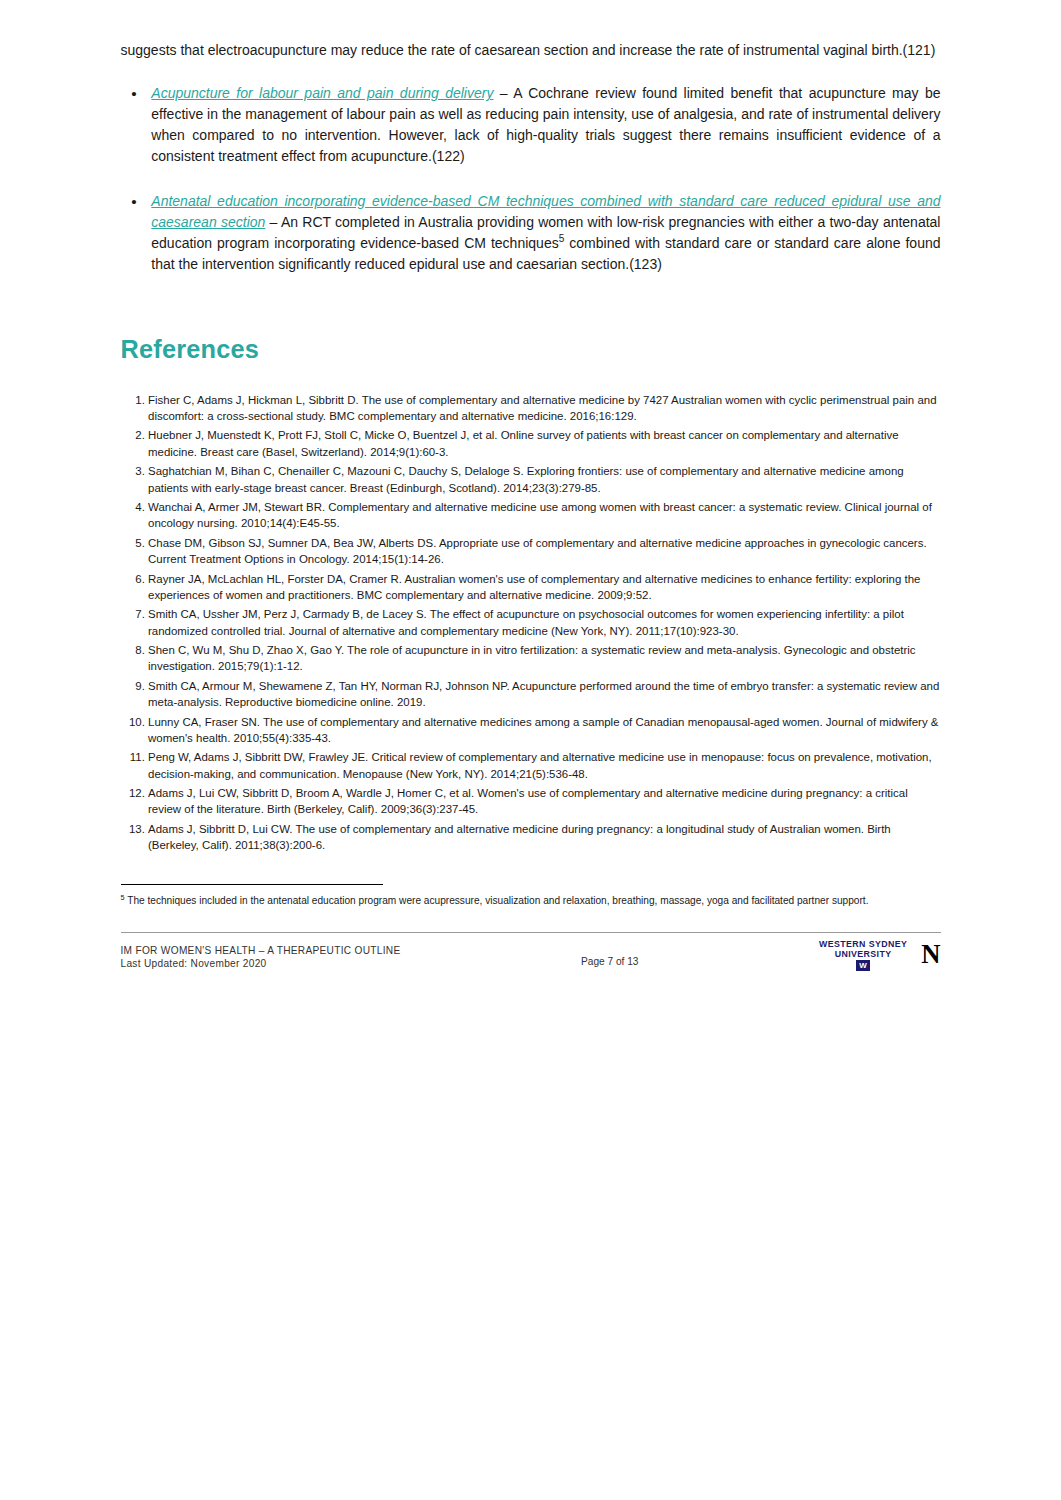suggests that electroacupuncture may reduce the rate of caesarean section and increase the rate of instrumental vaginal birth.(121)
Acupuncture for labour pain and pain during delivery – A Cochrane review found limited benefit that acupuncture may be effective in the management of labour pain as well as reducing pain intensity, use of analgesia, and rate of instrumental delivery when compared to no intervention. However, lack of high-quality trials suggest there remains insufficient evidence of a consistent treatment effect from acupuncture.(122)
Antenatal education incorporating evidence-based CM techniques combined with standard care reduced epidural use and caesarean section – An RCT completed in Australia providing women with low-risk pregnancies with either a two-day antenatal education program incorporating evidence-based CM techniques5 combined with standard care or standard care alone found that the intervention significantly reduced epidural use and caesarian section.(123)
References
Fisher C, Adams J, Hickman L, Sibbritt D. The use of complementary and alternative medicine by 7427 Australian women with cyclic perimenstrual pain and discomfort: a cross-sectional study. BMC complementary and alternative medicine. 2016;16:129.
Huebner J, Muenstedt K, Prott FJ, Stoll C, Micke O, Buentzel J, et al. Online survey of patients with breast cancer on complementary and alternative medicine. Breast care (Basel, Switzerland). 2014;9(1):60-3.
Saghatchian M, Bihan C, Chenailler C, Mazouni C, Dauchy S, Delaloge S. Exploring frontiers: use of complementary and alternative medicine among patients with early-stage breast cancer. Breast (Edinburgh, Scotland). 2014;23(3):279-85.
Wanchai A, Armer JM, Stewart BR. Complementary and alternative medicine use among women with breast cancer: a systematic review. Clinical journal of oncology nursing. 2010;14(4):E45-55.
Chase DM, Gibson SJ, Sumner DA, Bea JW, Alberts DS. Appropriate use of complementary and alternative medicine approaches in gynecologic cancers. Current Treatment Options in Oncology. 2014;15(1):14-26.
Rayner JA, McLachlan HL, Forster DA, Cramer R. Australian women's use of complementary and alternative medicines to enhance fertility: exploring the experiences of women and practitioners. BMC complementary and alternative medicine. 2009;9:52.
Smith CA, Ussher JM, Perz J, Carmady B, de Lacey S. The effect of acupuncture on psychosocial outcomes for women experiencing infertility: a pilot randomized controlled trial. Journal of alternative and complementary medicine (New York, NY). 2011;17(10):923-30.
Shen C, Wu M, Shu D, Zhao X, Gao Y. The role of acupuncture in in vitro fertilization: a systematic review and meta-analysis. Gynecologic and obstetric investigation. 2015;79(1):1-12.
Smith CA, Armour M, Shewamene Z, Tan HY, Norman RJ, Johnson NP. Acupuncture performed around the time of embryo transfer: a systematic review and meta-analysis. Reproductive biomedicine online. 2019.
Lunny CA, Fraser SN. The use of complementary and alternative medicines among a sample of Canadian menopausal-aged women. Journal of midwifery & women's health. 2010;55(4):335-43.
Peng W, Adams J, Sibbritt DW, Frawley JE. Critical review of complementary and alternative medicine use in menopause: focus on prevalence, motivation, decision-making, and communication. Menopause (New York, NY). 2014;21(5):536-48.
Adams J, Lui CW, Sibbritt D, Broom A, Wardle J, Homer C, et al. Women's use of complementary and alternative medicine during pregnancy: a critical review of the literature. Birth (Berkeley, Calif). 2009;36(3):237-45.
Adams J, Sibbritt D, Lui CW. The use of complementary and alternative medicine during pregnancy: a longitudinal study of Australian women. Birth (Berkeley, Calif). 2011;38(3):200-6.
5 The techniques included in the antenatal education program were acupressure, visualization and relaxation, breathing, massage, yoga and facilitated partner support.
IM FOR WOMEN'S HEALTH – A THERAPEUTIC OUTLINE
Last Updated: November 2020
Page 7 of 13
WESTERN SYDNEY
UNIVERSITY
W
N